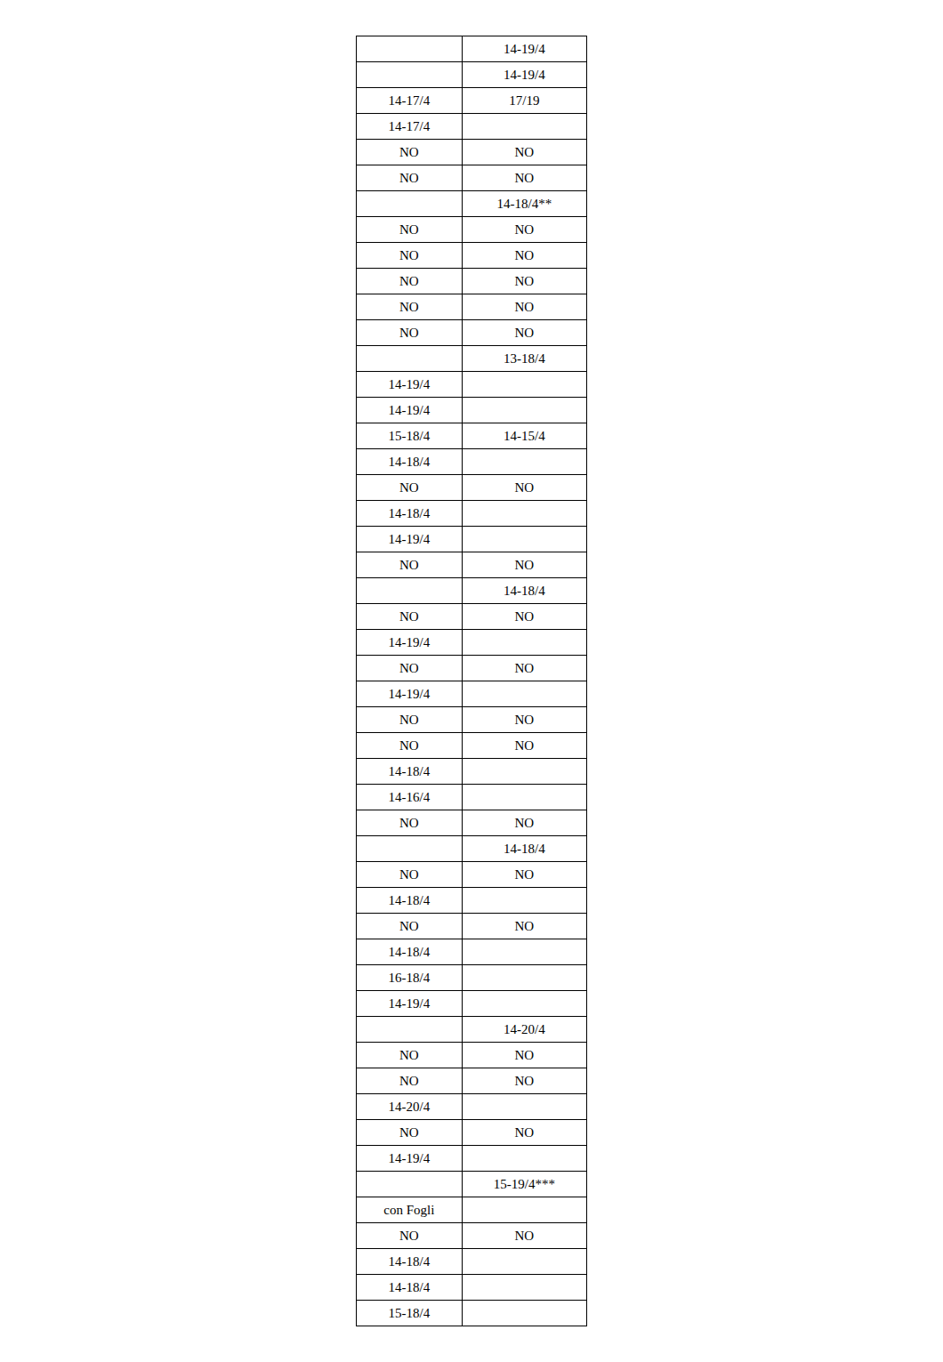| | 14-19/4 |
| | 14-19/4 |
| 14-17/4 | 17/19 |
| 14-17/4 | |
| NO | NO |
| NO | NO |
| | 14-18/4** |
| NO | NO |
| NO | NO |
| NO | NO |
| NO | NO |
| NO | NO |
| | 13-18/4 |
| 14-19/4 | |
| 14-19/4 | |
| 15-18/4 | 14-15/4 |
| 14-18/4 | |
| NO | NO |
| 14-18/4 | |
| 14-19/4 | |
| NO | NO |
| | 14-18/4 |
| NO | NO |
| 14-19/4 | |
| NO | NO |
| 14-19/4 | |
| NO | NO |
| NO | NO |
| 14-18/4 | |
| 14-16/4 | |
| NO | NO |
| | 14-18/4 |
| NO | NO |
| 14-18/4 | |
| NO | NO |
| 14-18/4 | |
| 16-18/4 | |
| 14-19/4 | |
| | 14-20/4 |
| NO | NO |
| NO | NO |
| 14-20/4 | |
| NO | NO |
| 14-19/4 | |
| | 15-19/4*** |
| con Fogli | |
| NO | NO |
| 14-18/4 | |
| 14-18/4 | |
| 15-18/4 | |